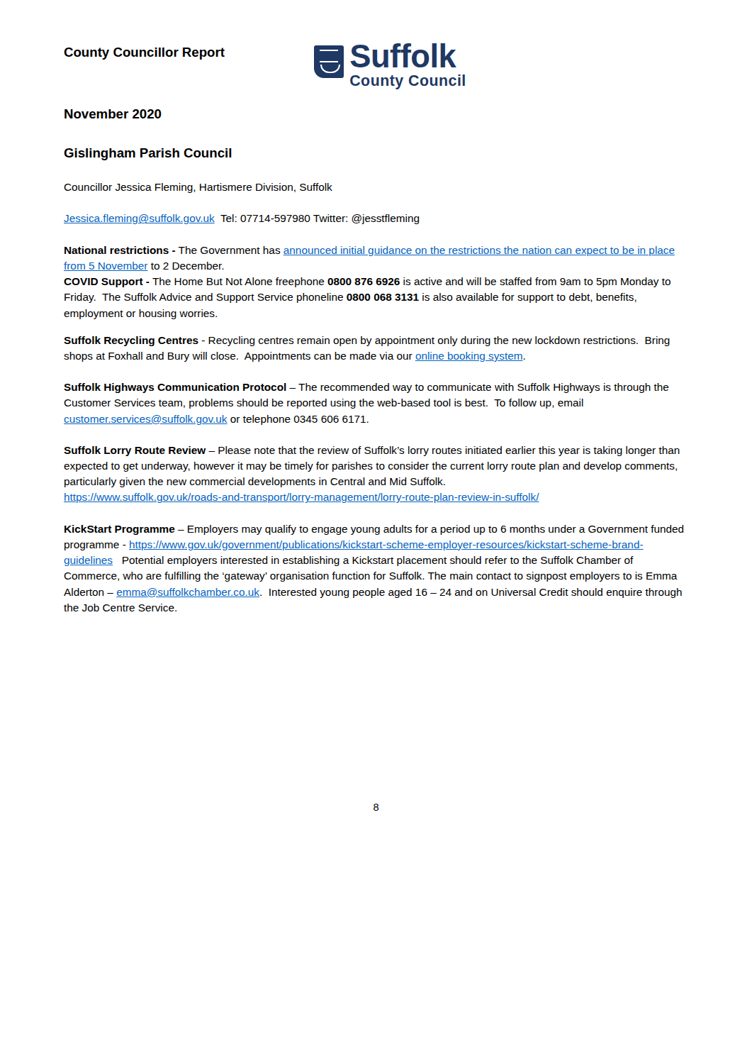County Councillor Report
Suffolk
County Council
November 2020
Gislingham Parish Council
Councillor Jessica Fleming, Hartismere Division, Suffolk
Jessica.fleming@suffolk.gov.uk Tel: 07714-597980 Twitter: @jesstfleming
National restrictions - The Government has announced initial guidance on the restrictions the nation can expect to be in place from 5 November to 2 December.
COVID Support - The Home But Not Alone freephone 0800 876 6926 is active and will be staffed from 9am to 5pm Monday to Friday. The Suffolk Advice and Support Service phoneline 0800 068 3131 is also available for support to debt, benefits, employment or housing worries.
Suffolk Recycling Centres - Recycling centres remain open by appointment only during the new lockdown restrictions. Bring shops at Foxhall and Bury will close. Appointments can be made via our online booking system.
Suffolk Highways Communication Protocol – The recommended way to communicate with Suffolk Highways is through the Customer Services team, problems should be reported using the web-based tool is best. To follow up, email customer.services@suffolk.gov.uk or telephone 0345 606 6171.
Suffolk Lorry Route Review – Please note that the review of Suffolk’s lorry routes initiated earlier this year is taking longer than expected to get underway, however it may be timely for parishes to consider the current lorry route plan and develop comments, particularly given the new commercial developments in Central and Mid Suffolk.
https://www.suffolk.gov.uk/roads-and-transport/lorry-management/lorry-route-plan-review-in-suffolk/
KickStart Programme – Employers may qualify to engage young adults for a period up to 6 months under a Government funded programme - https://www.gov.uk/government/publications/kickstart-scheme-employer-resources/kickstart-scheme-brand-guidelines Potential employers interested in establishing a Kickstart placement should refer to the Suffolk Chamber of Commerce, who are fulfilling the ‘gateway’ organisation function for Suffolk. The main contact to signpost employers to is Emma Alderton – emma@suffolkchamber.co.uk. Interested young people aged 16 – 24 and on Universal Credit should enquire through the Job Centre Service.
8